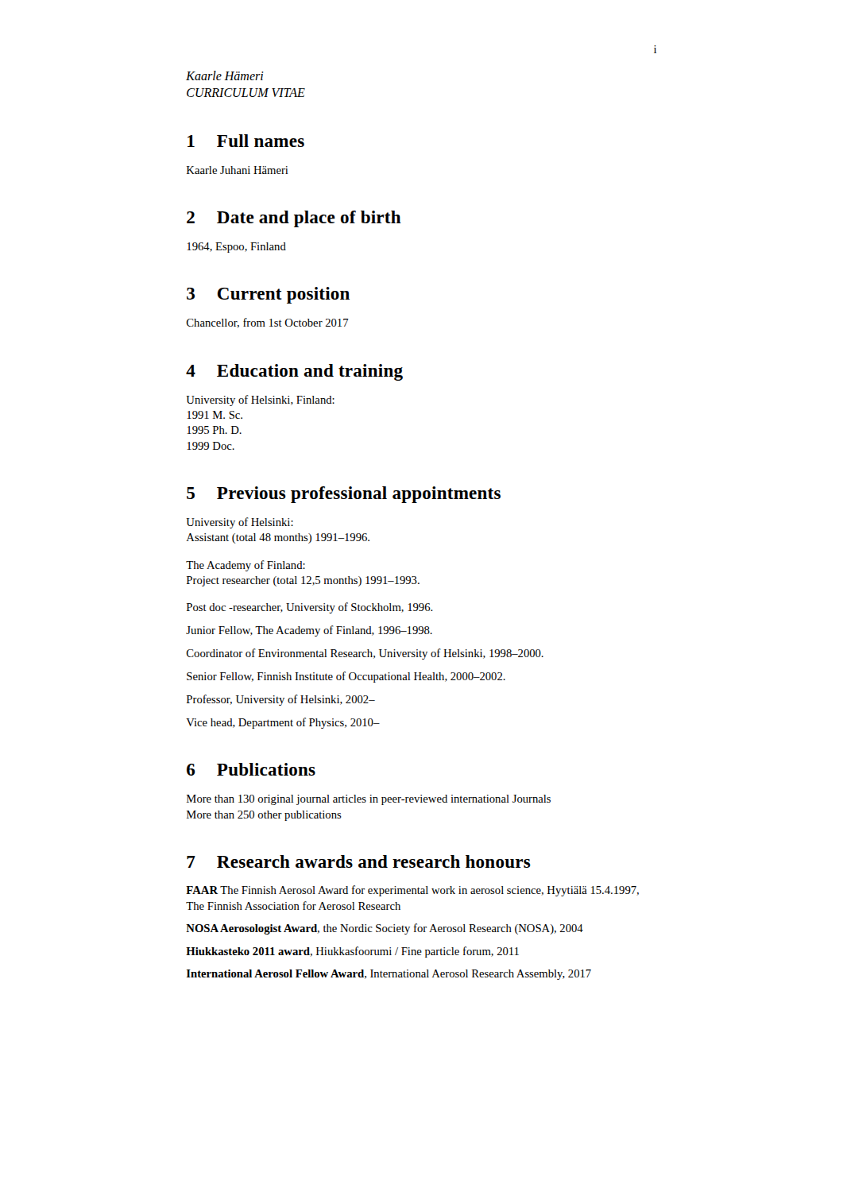i
Kaarle Hämeri
CURRICULUM VITAE
1 Full names
Kaarle Juhani Hämeri
2 Date and place of birth
1964, Espoo, Finland
3 Current position
Chancellor, from 1st October 2017
4 Education and training
University of Helsinki, Finland:
1991 M. Sc.
1995 Ph. D.
1999 Doc.
5 Previous professional appointments
University of Helsinki:
Assistant (total 48 months) 1991–1996.
The Academy of Finland:
Project researcher (total 12,5 months) 1991–1993.
Post doc -researcher, University of Stockholm, 1996.
Junior Fellow, The Academy of Finland, 1996–1998.
Coordinator of Environmental Research, University of Helsinki, 1998–2000.
Senior Fellow, Finnish Institute of Occupational Health, 2000–2002.
Professor, University of Helsinki, 2002–
Vice head, Department of Physics, 2010–
6 Publications
More than 130 original journal articles in peer-reviewed international Journals
More than 250 other publications
7 Research awards and research honours
FAAR The Finnish Aerosol Award for experimental work in aerosol science, Hyytiälä 15.4.1997, The Finnish Association for Aerosol Research
NOSA Aerosologist Award, the Nordic Society for Aerosol Research (NOSA), 2004
Hiukkasteko 2011 award, Hiukkasfoorumi / Fine particle forum, 2011
International Aerosol Fellow Award, International Aerosol Research Assembly, 2017